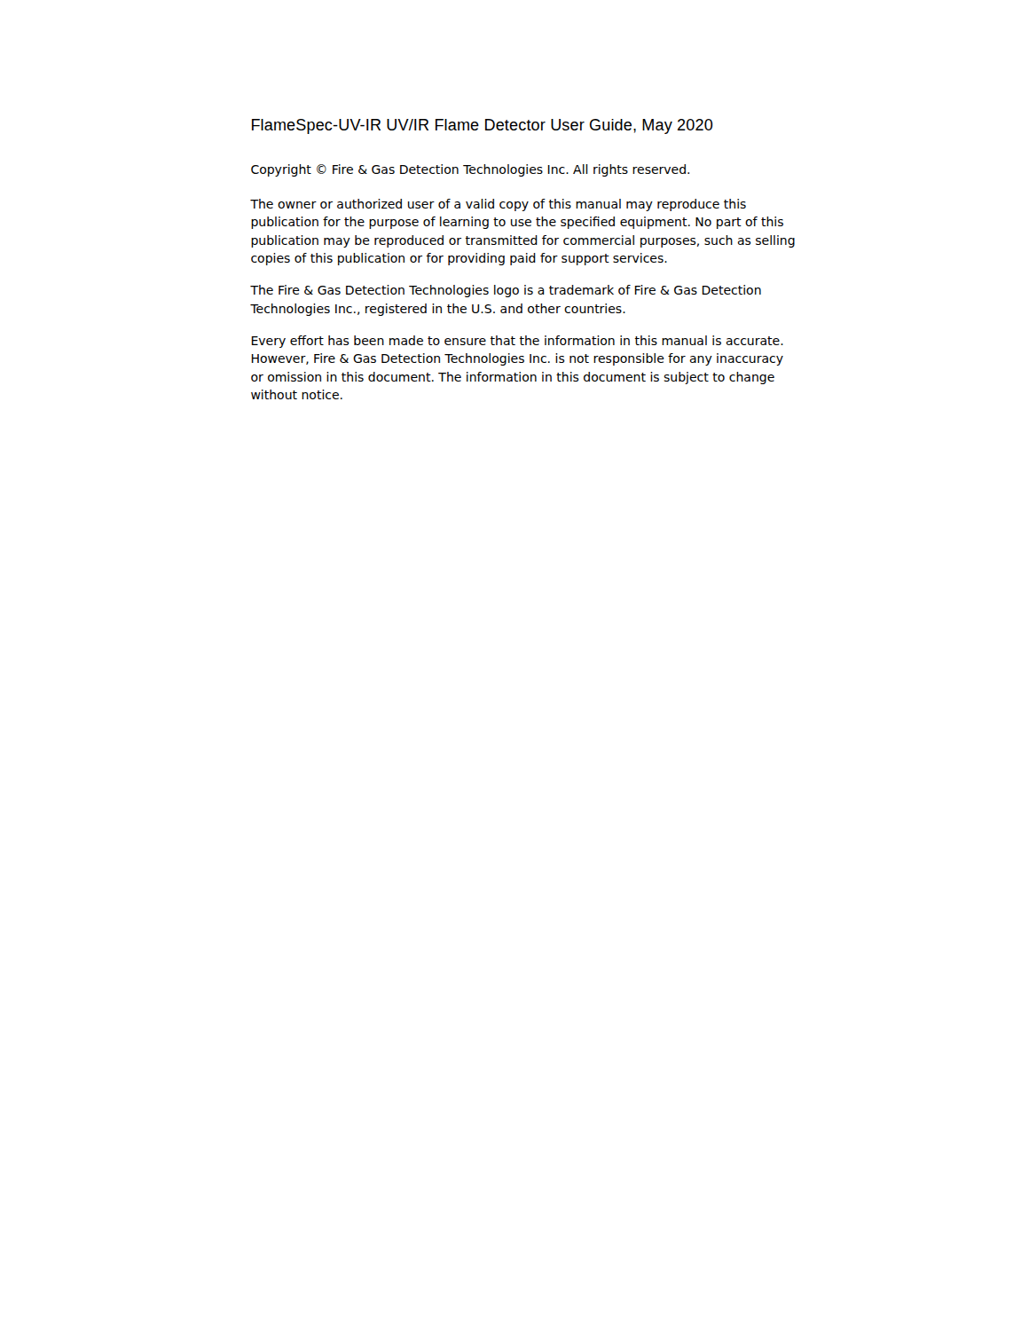FlameSpec-UV-IR UV/IR Flame Detector User Guide, May 2020
Copyright © Fire & Gas Detection Technologies Inc. All rights reserved.
The owner or authorized user of a valid copy of this manual may reproduce this publication for the purpose of learning to use the specified equipment. No part of this publication may be reproduced or transmitted for commercial purposes, such as selling copies of this publication or for providing paid for support services.
The Fire & Gas Detection Technologies logo is a trademark of Fire & Gas Detection Technologies Inc., registered in the U.S. and other countries.
Every effort has been made to ensure that the information in this manual is accurate. However, Fire & Gas Detection Technologies Inc. is not responsible for any inaccuracy or omission in this document. The information in this document is subject to change without notice.